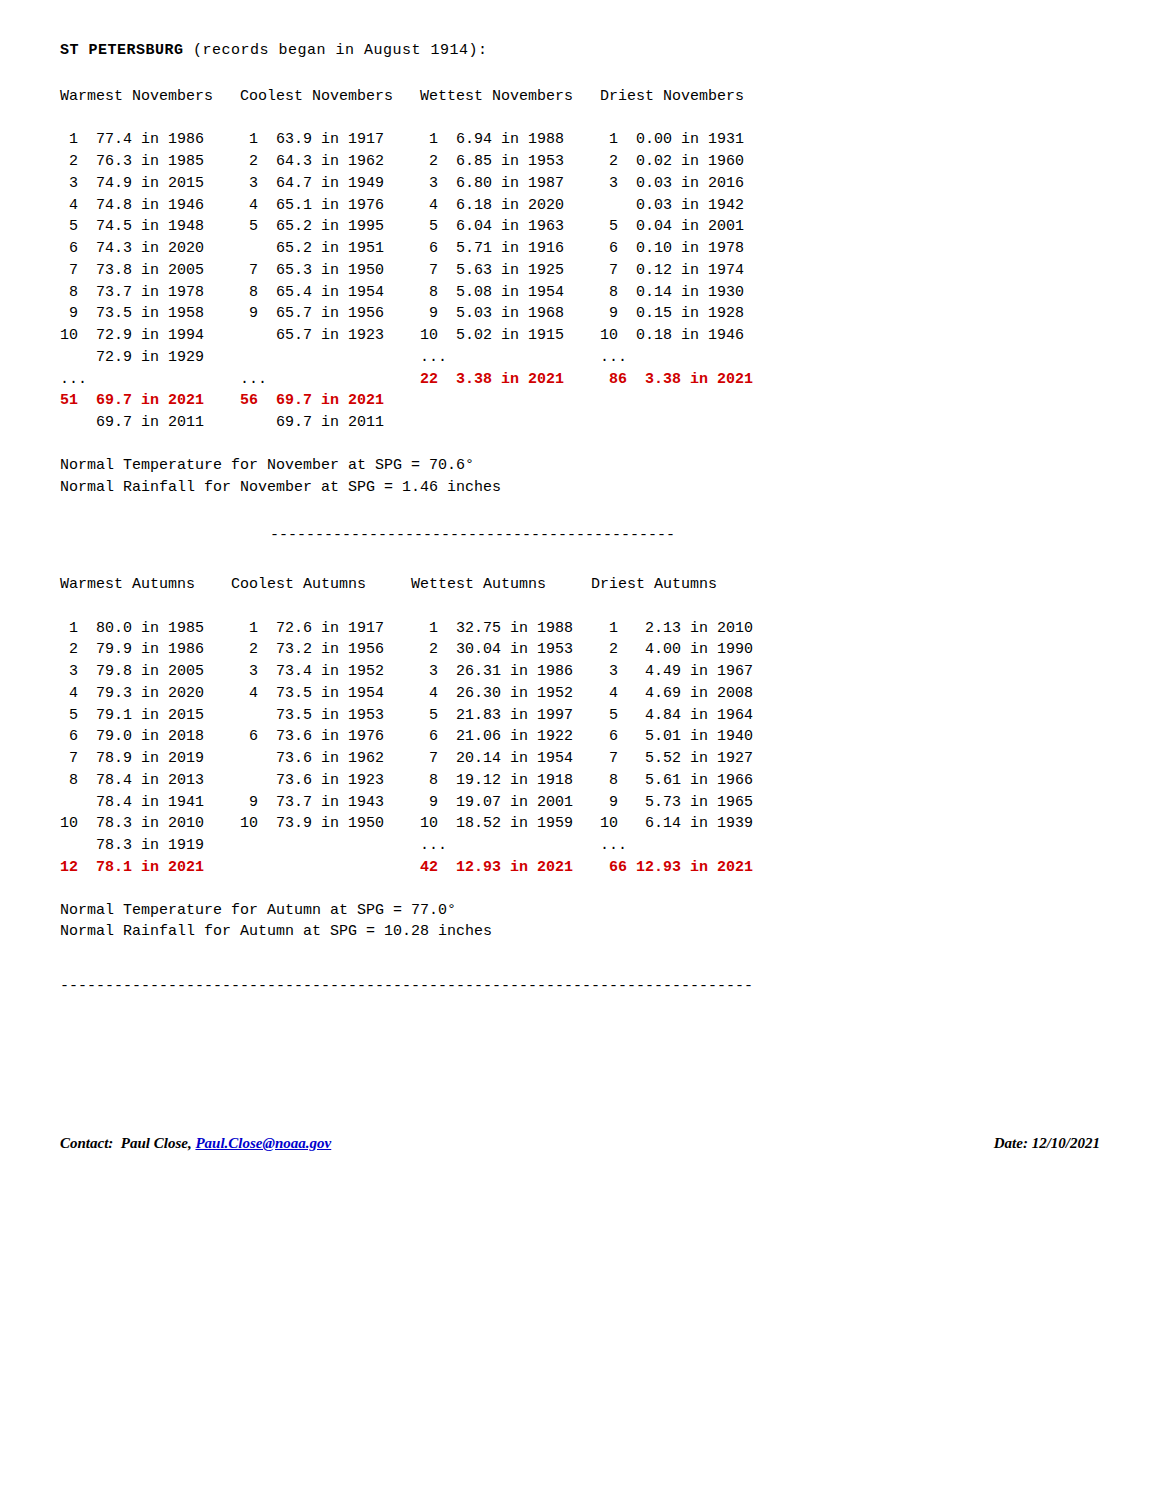ST PETERSBURG (records began in August 1914):
Warmest Novembers   Coolest Novembers   Wettest Novembers   Driest Novembers

 1  77.4 in 1986     1  63.9 in 1917     1  6.94 in 1988     1  0.00 in 1931
 2  76.3 in 1985     2  64.3 in 1962     2  6.85 in 1953     2  0.02 in 1960
 3  74.9 in 2015     3  64.7 in 1949     3  6.80 in 1987     3  0.03 in 2016
 4  74.8 in 1946     4  65.1 in 1976     4  6.18 in 2020        0.03 in 1942
 5  74.5 in 1948     5  65.2 in 1995     5  6.04 in 1963     5  0.04 in 2001
 6  74.3 in 2020        65.2 in 1951     6  5.71 in 1916     6  0.10 in 1978
 7  73.8 in 2005     7  65.3 in 1950     7  5.63 in 1925     7  0.12 in 1974
 8  73.7 in 1978     8  65.4 in 1954     8  5.08 in 1954     8  0.14 in 1930
 9  73.5 in 1958     9  65.7 in 1956     9  5.03 in 1968     9  0.15 in 1928
10  72.9 in 1994        65.7 in 1923    10  5.02 in 1915    10  0.18 in 1946
    72.9 in 1929                        ...                 ...
...                 ...                 22  3.38 in 2021     86  3.38 in 2021
51  69.7 in 2021    56  69.7 in 2021
    69.7 in 2011        69.7 in 2011
Normal Temperature for November at SPG = 70.6°
Normal Rainfall for November at SPG = 1.46 inches
---------------------------------------------
Warmest Autumns    Coolest Autumns     Wettest Autumns     Driest Autumns

 1  80.0 in 1985     1  72.6 in 1917     1  32.75 in 1988    1   2.13 in 2010
 2  79.9 in 1986     2  73.2 in 1956     2  30.04 in 1953    2   4.00 in 1990
 3  79.8 in 2005     3  73.4 in 1952     3  26.31 in 1986    3   4.49 in 1967
 4  79.3 in 2020     4  73.5 in 1954     4  26.30 in 1952    4   4.69 in 2008
 5  79.1 in 2015        73.5 in 1953     5  21.83 in 1997    5   4.84 in 1964
 6  79.0 in 2018     6  73.6 in 1976     6  21.06 in 1922    6   5.01 in 1940
 7  78.9 in 2019        73.6 in 1962     7  20.14 in 1954    7   5.52 in 1927
 8  78.4 in 2013        73.6 in 1923     8  19.12 in 1918    8   5.61 in 1966
    78.4 in 1941     9  73.7 in 1943     9  19.07 in 2001    9   5.73 in 1965
10  78.3 in 2010    10  73.9 in 1950    10  18.52 in 1959   10   6.14 in 1939
    78.3 in 1919                        ...                 ...
12  78.1 in 2021                        42  12.93 in 2021    66 12.93 in 2021
Normal Temperature for Autumn at SPG = 77.0°
Normal Rainfall for Autumn at SPG = 10.28 inches
-----------------------------------------------------------------------------
Contact: Paul Close, Paul.Close@noaa.gov Date: 12/10/2021